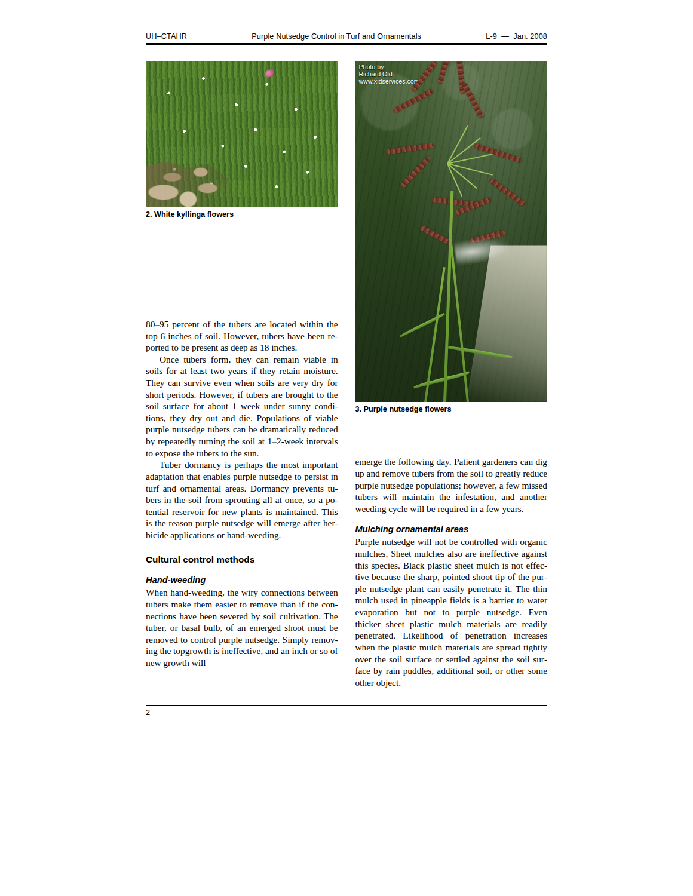UH–CTAHR
Purple Nutsedge Control in Turf and Ornamentals
L-9 — Jan. 2008
2. White kyllinga flowers
80–95 percent of the tubers are located within the top 6 inches of soil. However, tubers have been reported to be present as deep as 18 inches.
Once tubers form, they can remain viable in soils for at least two years if they retain moisture. They can survive even when soils are very dry for short periods. However, if tubers are brought to the soil surface for about 1 week under sunny conditions, they dry out and die. Populations of viable purple nutsedge tubers can be dramatically reduced by repeatedly turning the soil at 1–2-week intervals to expose the tubers to the sun.
Tuber dormancy is perhaps the most important adaptation that enables purple nutsedge to persist in turf and ornamental areas. Dormancy prevents tubers in the soil from sprouting all at once, so a potential reservoir for new plants is maintained. This is the reason purple nutsedge will emerge after herbicide applications or hand-weeding.
Cultural control methods
Hand-weeding
When hand-weeding, the wiry connections between tubers make them easier to remove than if the connections have been severed by soil cultivation. The tuber, or basal bulb, of an emerged shoot must be removed to control purple nutsedge. Simply removing the topgrowth is ineffective, and an inch or so of new growth will
Photo by:
Richard Old
www.xidservices.com
3. Purple nutsedge flowers
emerge the following day. Patient gardeners can dig up and remove tubers from the soil to greatly reduce purple nutsedge populations; however, a few missed tubers will maintain the infestation, and another weeding cycle will be required in a few years.
Mulching ornamental areas
Purple nutsedge will not be controlled with organic mulches. Sheet mulches also are ineffective against this species. Black plastic sheet mulch is not effective because the sharp, pointed shoot tip of the purple nutsedge plant can easily penetrate it. The thin mulch used in pineapple fields is a barrier to water evaporation but not to purple nutsedge. Even thicker sheet plastic mulch materials are readily penetrated. Likelihood of penetration increases when the plastic mulch materials are spread tightly over the soil surface or settled against the soil surface by rain puddles, additional soil, or other some other object.
2